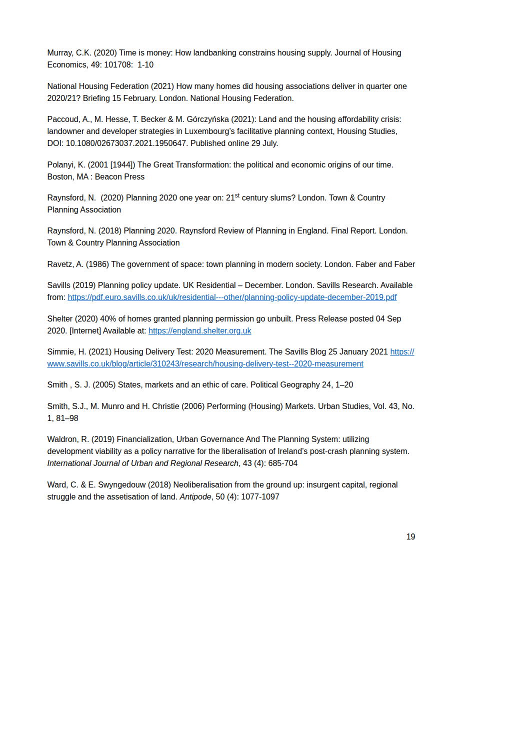Murray, C.K. (2020) Time is money: How landbanking constrains housing supply. Journal of Housing Economics, 49: 101708: 1-10
National Housing Federation (2021) How many homes did housing associations deliver in quarter one 2020/21? Briefing 15 February. London. National Housing Federation.
Paccoud, A., M. Hesse, T. Becker & M. Górczyńska (2021): Land and the housing affordability crisis: landowner and developer strategies in Luxembourg’s facilitative planning context, Housing Studies, DOI: 10.1080/02673037.2021.1950647. Published online 29 July.
Polanyi, K. (2001 [1944]) The Great Transformation: the political and economic origins of our time. Boston, MA : Beacon Press
Raynsford, N. (2020) Planning 2020 one year on: 21st century slums? London. Town & Country Planning Association
Raynsford, N. (2018) Planning 2020. Raynsford Review of Planning in England. Final Report. London. Town & Country Planning Association
Ravetz, A. (1986) The government of space: town planning in modern society. London. Faber and Faber
Savills (2019) Planning policy update. UK Residential – December. London. Savills Research. Available from: https://pdf.euro.savills.co.uk/uk/residential---other/planning-policy-update-december-2019.pdf
Shelter (2020) 40% of homes granted planning permission go unbuilt. Press Release posted 04 Sep 2020. [Internet] Available at: https://england.shelter.org.uk
Simmie, H. (2021) Housing Delivery Test: 2020 Measurement. The Savills Blog 25 January 2021 https://www.savills.co.uk/blog/article/310243/research/housing-delivery-test--2020-measurement
Smith , S. J. (2005) States, markets and an ethic of care. Political Geography 24, 1–20
Smith, S.J., M. Munro and H. Christie (2006) Performing (Housing) Markets. Urban Studies, Vol. 43, No. 1, 81–98
Waldron, R. (2019) Financialization, Urban Governance And The Planning System: utilizing development viability as a policy narrative for the liberalisation of Ireland’s post-crash planning system. International Journal of Urban and Regional Research, 43 (4): 685-704
Ward, C. & E. Swyngedouw (2018) Neoliberalisation from the ground up: insurgent capital, regional struggle and the assetisation of land. Antipode, 50 (4): 1077-1097
19